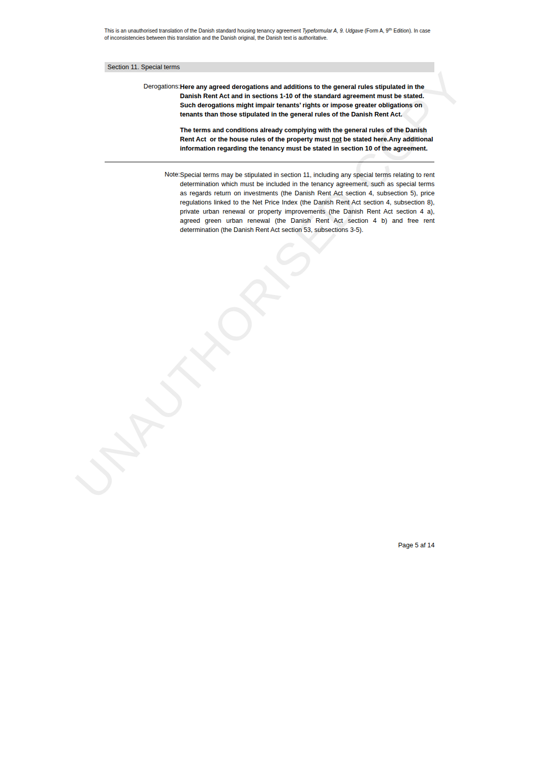UNAUTHORISED COPY
This is an unauthorised translation of the Danish standard housing tenancy agreement Typeformular A, 9. Udgave (Form A, 9th Edition). In case of inconsistencies between this translation and the Danish original, the Danish text is authoritative.
Section 11. Special terms
| Derogations: | Here any agreed derogations and additions to the general rules stipulated in the Danish Rent Act and in sections 1-10 of the standard agreement must be stated. Such derogations might impair tenants’ rights or impose greater obligations on tenants than those stipulated in the general rules of the Danish Rent Act. The terms and conditions already complying with the general rules of the Danish Rent Act or the house rules of the property must not be stated here.Any additional information regarding the tenancy must be stated in section 10 of the agreement. |
| Note: | Special terms may be stipulated in section 11, including any special terms relating to rent determination which must be included in the tenancy agreement, such as special terms as regards return on investments (the Danish Rent Act section 4, subsection 5), price regulations linked to the Net Price Index (the Danish Rent Act section 4, subsection 8), private urban renewal or property improvements (the Danish Rent Act section 4 a), agreed green urban renewal (the Danish Rent Act section 4 b) and free rent determination (the Danish Rent Act section 53, subsections 3-5). |
Page 5 af 14